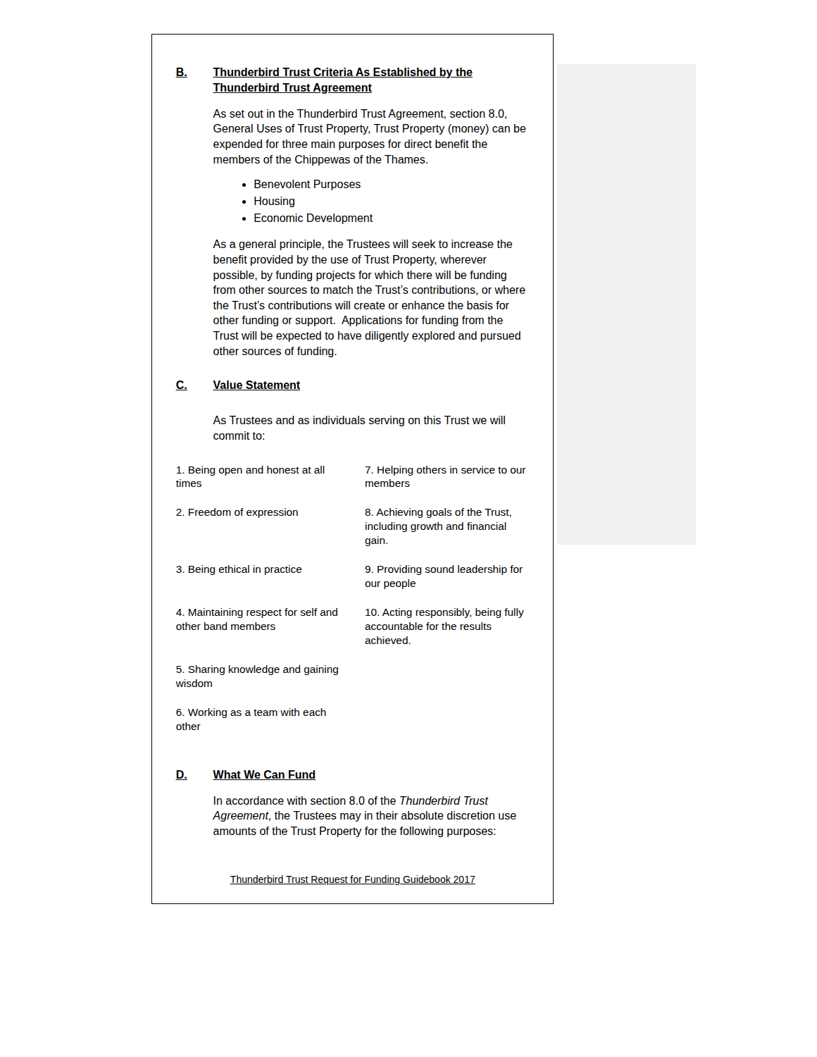B. Thunderbird Trust Criteria As Established by the Thunderbird Trust Agreement
As set out in the Thunderbird Trust Agreement, section 8.0, General Uses of Trust Property, Trust Property (money) can be expended for three main purposes for direct benefit the members of the Chippewas of the Thames.
Benevolent Purposes
Housing
Economic Development
As a general principle, the Trustees will seek to increase the benefit provided by the use of Trust Property, wherever possible, by funding projects for which there will be funding from other sources to match the Trust’s contributions, or where the Trust’s contributions will create or enhance the basis for other funding or support. Applications for funding from the Trust will be expected to have diligently explored and pursued other sources of funding.
C. Value Statement
As Trustees and as individuals serving on this Trust we will commit to:
| 1. Being open and honest at all times | 7. Helping others in service to our members |
| 2. Freedom of expression | 8. Achieving goals of the Trust, including growth and financial gain. |
| 3. Being ethical in practice | 9. Providing sound leadership for our people |
| 4. Maintaining respect for self and other band members | 10. Acting responsibly, being fully accountable for the results achieved. |
| 5. Sharing knowledge and gaining wisdom | |
| 6. Working as a team with each other | |
D. What We Can Fund
In accordance with section 8.0 of the Thunderbird Trust Agreement, the Trustees may in their absolute discretion use amounts of the Trust Property for the following purposes:
Thunderbird Trust Request for Funding Guidebook 2017